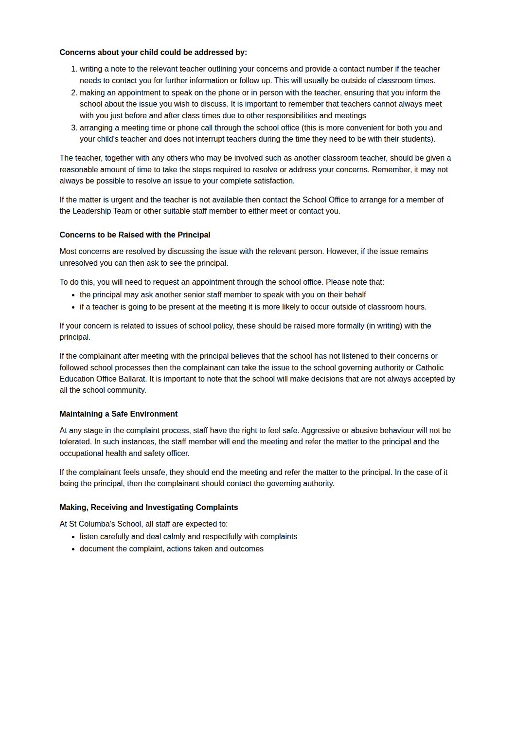Concerns about your child could be addressed by:
writing a note to the relevant teacher outlining your concerns and provide a contact number if the teacher needs to contact you for further information or follow up. This will usually be outside of classroom times.
making an appointment to speak on the phone or in person with the teacher, ensuring that you inform the school about the issue you wish to discuss. It is important to remember that teachers cannot always meet with you just before and after class times due to other responsibilities and meetings
arranging a meeting time or phone call through the school office (this is more convenient for both you and your child's teacher and does not interrupt teachers during the time they need to be with their students).
The teacher, together with any others who may be involved such as another classroom teacher, should be given a reasonable amount of time to take the steps required to resolve or address your concerns. Remember, it may not always be possible to resolve an issue to your complete satisfaction.
If the matter is urgent and the teacher is not available then contact the School Office to arrange for a member of the Leadership Team or other suitable staff member to either meet or contact you.
Concerns to be Raised with the Principal
Most concerns are resolved by discussing the issue with the relevant person. However, if the issue remains unresolved you can then ask to see the principal.
To do this, you will need to request an appointment through the school office. Please note that:
the principal may ask another senior staff member to speak with you on their behalf
if a teacher is going to be present at the meeting it is more likely to occur outside of classroom hours.
If your concern is related to issues of school policy, these should be raised more formally (in writing) with the principal.
If the complainant after meeting with the principal believes that the school has not listened to their concerns or followed school processes then the complainant can take the issue to the school governing authority or Catholic Education Office Ballarat. It is important to note that the school will make decisions that are not always accepted by all the school community.
Maintaining a Safe Environment
At any stage in the complaint process, staff have the right to feel safe. Aggressive or abusive behaviour will not be tolerated. In such instances, the staff member will end the meeting and refer the matter to the principal and the occupational health and safety officer.
If the complainant feels unsafe, they should end the meeting and refer the matter to the principal. In the case of it being the principal, then the complainant should contact the governing authority.
Making, Receiving and Investigating Complaints
At St Columba's School, all staff are expected to:
listen carefully and deal calmly and respectfully with complaints
document the complaint, actions taken and outcomes